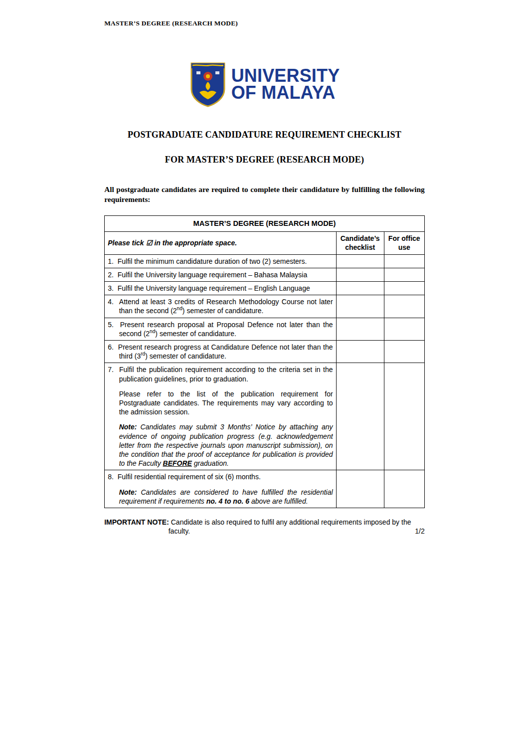MASTER’S DEGREE (RESEARCH MODE)
UNIVERSITY OF MALAYA
POSTGRADUATE CANDIDATURE REQUIREMENT CHECKLIST FOR MASTER’S DEGREE (RESEARCH MODE)
All postgraduate candidates are required to complete their candidature by fulfilling the following requirements:
| MASTER’S DEGREE (RESEARCH MODE) |
| --- |
| Please tick ☑ in the appropriate space. | Candidate’s checklist | For office use |
| 1. Fulfil the minimum candidature duration of two (2) semesters. | | |
| 2. Fulfil the University language requirement – Bahasa Malaysia | | |
| 3. Fulfil the University language requirement – English Language | | |
| 4. Attend at least 3 credits of Research Methodology Course not later than the second (2 nd ) semester of candidature. | | |
| 5. Present research proposal at Proposal Defence not later than the second (2 nd ) semester of candidature. | | |
| 6. Present research progress at Candidature Defence not later than the third (3 rd ) semester of candidature. | | |
| 7. Fulfil the publication requirement according to the criteria set in the publication guidelines, prior to graduation. Please refer to the list of the publication requirement for Postgraduate candidates. The requirements may vary according to the admission session. Note: Candidates may submit 3 Months’ Notice by attaching any evidence of ongoing publication progress (e.g. acknowledgement letter from the respective journals upon manuscript submission), on the condition that the proof of acceptance for publication is provided to the Faculty BEFORE graduation. | | |
| 8. Fulfil residential requirement of six (6) months. Note: Candidates are considered to have fulfilled the residential requirement if requirements no. 4 to no. 6 above are fulfilled. | | |
IMPORTANT NOTE: Candidate is also required to fulfil any additional requirements imposed by the faculty.
1/2